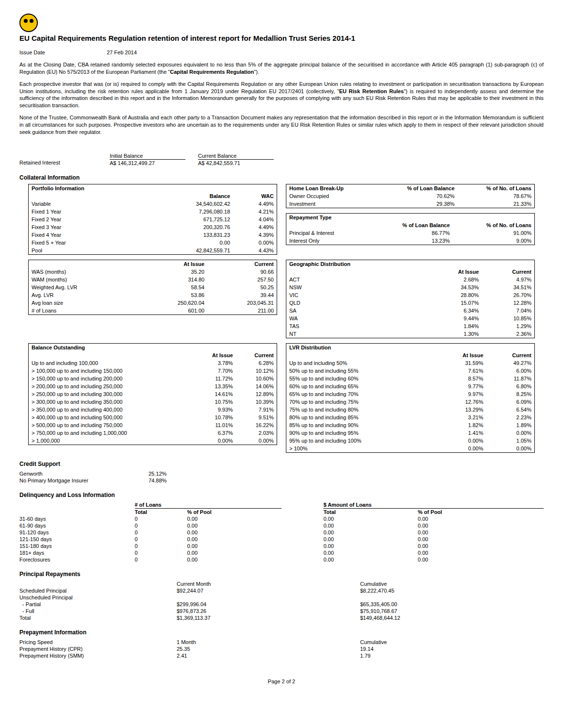EU Capital Requirements Regulation retention of interest report for Medallion Trust Series 2014-1
Issue Date27 Feb 2014
As at the Closing Date, CBA retained randomly selected exposures equivalent to no less than 5% of the aggregate principal balance of the securitised in accordance with Article 405 paragraph (1) sub-paragraph (c) of Regulation (EU) No 575/2013 of the European Parliament (the "Capital Requirements Regulation").
Each prospective investor that was (or is) required to comply with the Capital Requirements Regulation or any other European Union rules relating to investment or participation in securitisation transactions by European Union institutions, including the risk retention rules applicable from 1 January 2019 under Regulation EU 2017/2401 (collectively, "EU Risk Retention Rules") is required to independently assess and determine the sufficiency of the information described in this report and in the Information Memorandum generally for the purposes of complying with any such EU Risk Retention Rules that may be applicable to their investment in this securitisation transaction.
None of the Trustee, Commonwealth Bank of Australia and each other party to a Transaction Document makes any representation that the information described in this report or in the Information Memorandum is sufficient in all circumstances for such purposes. Prospective investors who are uncertain as to the requirements under any EU Risk Retention Rules or similar rules which apply to them in respect of their relevant jurisdiction should seek guidance from their regulator.
| | Initial Balance | | Current Balance |
| Retained Interest | A$ 146,312,499.27 | | A$ 42,842,559.71 |
Collateral Information
| / Portfolio Information / / / / --- / --- / --- / / / Balance / WAC / / Variable / 34,540,602.42 / 4.49% / / Fixed 1 Year / 7,296,080.18 / 4.21% / / Fixed 2 Year / 671,725.12 / 4.04% / / Fixed 3 Year / 200,320.76 / 4.49% / / Fixed 4 Year / 133,831.23 / 4.39% / / Fixed 5 + Year / 0.00 / 0.00% / / Pool / 42,842,559.71 / 4.43% / | / Home Loan Break-Up / % of Loan Balance / % of No. of Loans / / --- / --- / --- / / Owner Occupied / 70.62% / 78.67% / / Investment / 29.38% / 21.33% / / Repayment Type / / / / --- / --- / --- / / / % of Loan Balance / % of No. of Loans / / Principal & Interest / 86.77% / 91.00% / / Interest Only / 13.23% / 9.00% / |
| / / At Issue / Current / / --- / --- / --- / / WAS (months) / 35.20 / 90.66 / / WAM (months) / 314.80 / 257.50 / / Weighted Avg. LVR / 58.54 / 50.25 / / Avg. LVR / 53.86 / 39.44 / / Avg loan size / 250,620.04 / 203,045.31 / / # of Loans / 601.00 / 211.00 / | / Geographic Distribution / / / / --- / --- / --- / / / At Issue / Current / / ACT / 2.68% / 4.97% / / NSW / 34.53% / 34.51% / / VIC / 28.80% / 26.70% / / QLD / 15.07% / 12.28% / / SA / 6.34% / 7.04% / / WA / 9.44% / 10.85% / / TAS / 1.84% / 1.29% / / NT / 1.30% / 2.36% / |
| / Balance Outstanding / / / / --- / --- / --- / / / At Issue / Current / / Up to and including 100,000 / 3.78% / 6.28% / / > 100,000 up to and including 150,000 / 7.70% / 10.12% / / > 150,000 up to and including 200,000 / 11.72% / 10.60% / / > 200,000 up to and including 250,000 / 13.35% / 14.06% / / > 250,000 up to and including 300,000 / 14.61% / 12.89% / / > 300,000 up to and including 350,000 / 10.75% / 10.39% / / > 350,000 up to and including 400,000 / 9.93% / 7.91% / / > 400,000 up to and including 500,000 / 10.78% / 9.51% / / > 500,000 up to and including 750,000 / 11.01% / 16.22% / / > 750,000 up to and including 1,000,000 / 6.37% / 2.03% / / > 1,000,000 / 0.00% / 0.00% / | / LVR Distribution / / / / --- / --- / --- / / / At Issue / Current / / Up to and including 50% / 31.59% / 49.27% / / 50% up to and including 55% / 7.61% / 6.00% / / 55% up to and including 60% / 8.57% / 11.87% / / 60% up to and including 65% / 9.77% / 6.80% / / 65% up to and including 70% / 9.97% / 8.25% / / 70% up to and including 75% / 12.76% / 6.09% / / 75% up to and including 80% / 13.29% / 6.54% / / 80% up to and including 85% / 3.21% / 2.23% / / 85% up to and including 90% / 1.82% / 1.89% / / 90% up to and including 95% / 1.41% / 0.00% / / 95% up to and including 100% / 0.00% / 1.05% / / > 100% / 0.00% / 0.00% / |
Credit Support
| Genworth | 25.12% |
| No Primary Mortgage Insurer | 74.88% |
Delinquency and Loss Information
| | # of Loans | | $ Amount of Loans |
| | Total | % of Pool | | Total | % of Pool |
| 31-60 days | 0 | 0.00 | | 0.00 | 0.00 |
| 61-90 days | 0 | 0.00 | | 0.00 | 0.00 |
| 91-120 days | 0 | 0.00 | | 0.00 | 0.00 |
| 121-150 days | 0 | 0.00 | | 0.00 | 0.00 |
| 151-180 days | 0 | 0.00 | | 0.00 | 0.00 |
| 181+ days | 0 | 0.00 | | 0.00 | 0.00 |
| Foreclosures | 0 | 0.00 | | 0.00 | 0.00 |
Principal Repayments
| | Current Month | Cumulative |
| Scheduled Principal | $92,244.07 | $8,222,470.45 |
| Unscheduled Principal | | |
| - Partial | $299,996.04 | $65,335,405.00 |
| - Full | $976,873.26 | $75,910,768.67 |
| Total | $1,369,113.37 | $149,468,644.12 |
Prepayment Information
| Pricing Speed | 1 Month | Cumulative |
| Prepayment History (CPR) | 25.35 | 19.14 |
| Prepayment History (SMM) | 2.41 | 1.79 |
Page 2 of 2